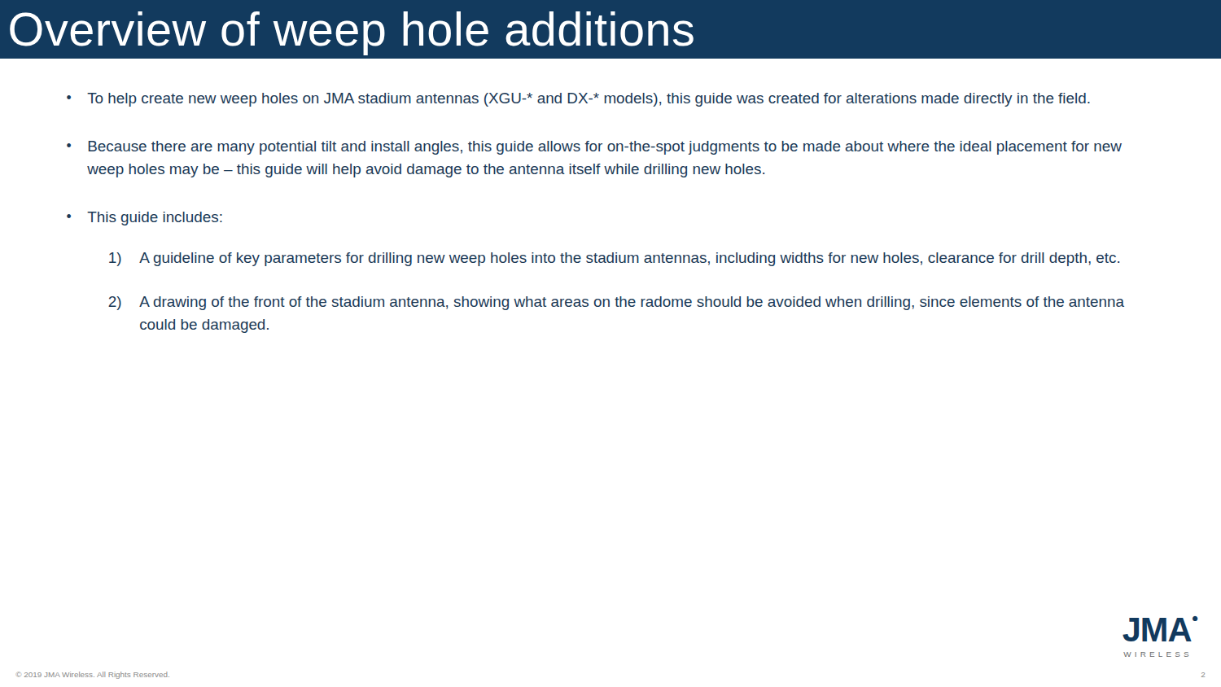Overview of weep hole additions
To help create new weep holes on JMA stadium antennas (XGU-* and DX-* models), this guide was created for alterations made directly in the field.
Because there are many potential tilt and install angles, this guide allows for on-the-spot judgments to be made about where the ideal placement for new weep holes may be – this guide will help avoid damage to the antenna itself while drilling new holes.
This guide includes:
A guideline of key parameters for drilling new weep holes into the stadium antennas, including widths for new holes, clearance for drill depth, etc.
A drawing of the front of the stadium antenna, showing what areas on the radome should be avoided when drilling, since elements of the antenna could be damaged.
JMA●
WIRELESS
© 2019 JMA Wireless. All Rights Reserved. 2